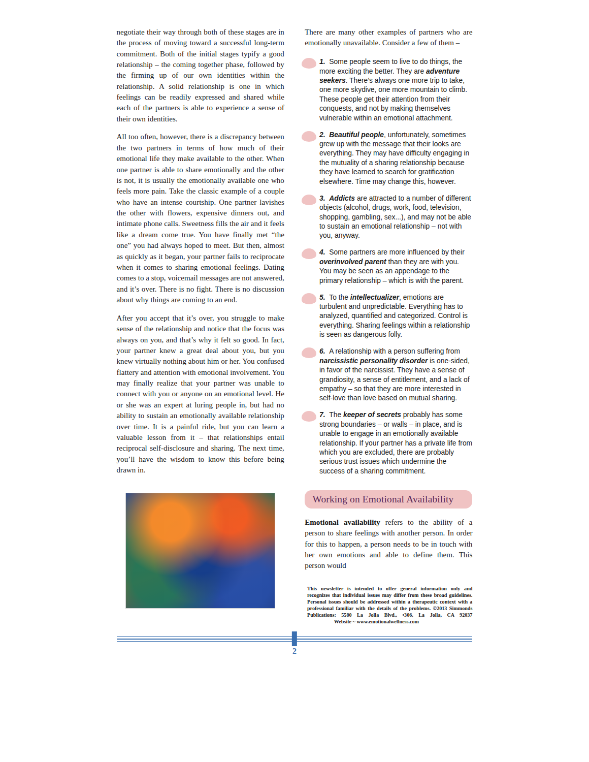negotiate their way through both of these stages are in the process of moving toward a successful long-term commitment. Both of the initial stages typify a good relationship – the coming together phase, followed by the firming up of our own identities within the relationship. A solid relationship is one in which feelings can be readily expressed and shared while each of the partners is able to experience a sense of their own identities.
All too often, however, there is a discrepancy between the two partners in terms of how much of their emotional life they make available to the other. When one partner is able to share emotionally and the other is not, it is usually the emotionally available one who feels more pain. Take the classic example of a couple who have an intense courtship. One partner lavishes the other with flowers, expensive dinners out, and intimate phone calls. Sweetness fills the air and it feels like a dream come true. You have finally met “the one” you had always hoped to meet. But then, almost as quickly as it began, your partner fails to reciprocate when it comes to sharing emotional feelings. Dating comes to a stop, voicemail messages are not answered, and it’s over. There is no fight. There is no discussion about why things are coming to an end.
After you accept that it’s over, you struggle to make sense of the relationship and notice that the focus was always on you, and that’s why it felt so good. In fact, your partner knew a great deal about you, but you knew virtually nothing about him or her. You confused flattery and attention with emotional involvement. You may finally realize that your partner was unable to connect with you or anyone on an emotional level. He or she was an expert at luring people in, but had no ability to sustain an emotionally available relationship over time. It is a painful ride, but you can learn a valuable lesson from it – that relationships entail reciprocal self-disclosure and sharing. The next time, you’ll have the wisdom to know this before being drawn in.
There are many other examples of partners who are emotionally unavailable. Consider a few of them –
1. Some people seem to live to do things, the more exciting the better. They are adventure seekers. There’s always one more trip to take, one more skydive, one more mountain to climb. These people get their attention from their conquests, and not by making themselves vulnerable within an emotional attachment.
2. Beautiful people, unfortunately, sometimes grew up with the message that their looks are everything. They may have difficulty engaging in the mutuality of a sharing relationship because they have learned to search for gratification elsewhere. Time may change this, however.
3. Addicts are attracted to a number of different objects (alcohol, drugs, work, food, television, shopping, gambling, sex...), and may not be able to sustain an emotional relationship – not with you, anyway.
4. Some partners are more influenced by their overinvolved parent than they are with you. You may be seen as an appendage to the primary relationship – which is with the parent.
5. To the intellectualizer, emotions are turbulent and unpredictable. Everything has to analyzed, quantified and categorized. Control is everything. Sharing feelings within a relationship is seen as dangerous folly.
6. A relationship with a person suffering from narcissistic personality disorder is one-sided, in favor of the narcissist. They have a sense of grandiosity, a sense of entitlement, and a lack of empathy – so that they are more interested in self-love than love based on mutual sharing.
7. The keeper of secrets probably has some strong boundaries – or walls – in place, and is unable to engage in an emotionally available relationship. If your partner has a private life from which you are excluded, there are probably serious trust issues which undermine the success of a sharing commitment.
Working on Emotional Availability
Emotional availability refers to the ability of a person to share feelings with another person. In order for this to happen, a person needs to be in touch with her own emotions and able to define them. This person would
This newsletter is intended to offer general information only and recognizes that individual issues may differ from these broad guidelines. Personal issues should be addressed within a therapeutic context with a professional familiar with the details of the problems. ©2013 Simmonds Publications: 5580 La Jolla Blvd., •306, La Jolla, CA 92037Website ~ www.emotionalwellness.com
2